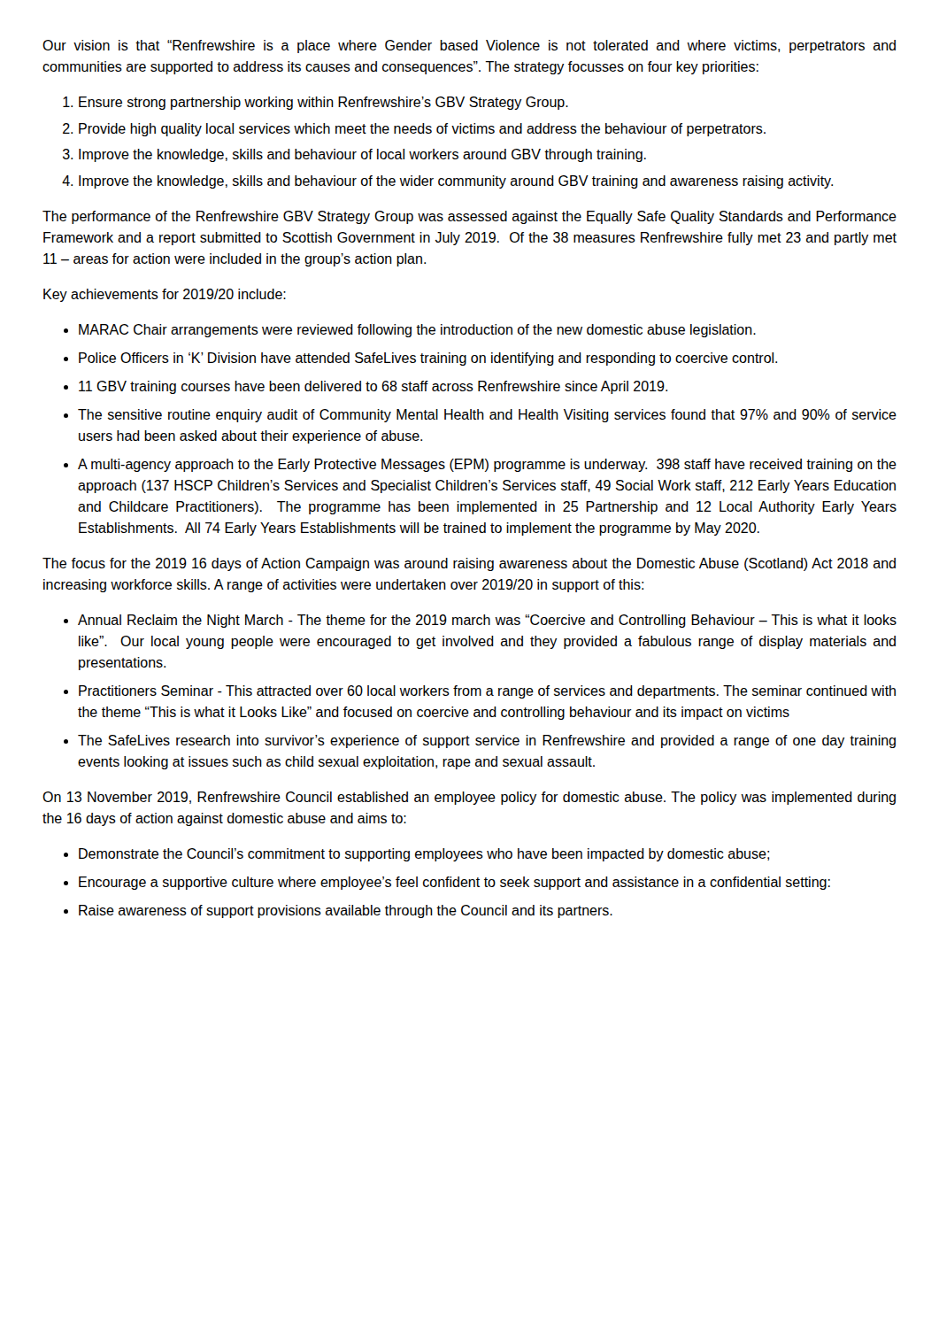Our vision is that “Renfrewshire is a place where Gender based Violence is not tolerated and where victims, perpetrators and communities are supported to address its causes and consequences”. The strategy focusses on four key priorities:
Ensure strong partnership working within Renfrewshire’s GBV Strategy Group.
Provide high quality local services which meet the needs of victims and address the behaviour of perpetrators.
Improve the knowledge, skills and behaviour of local workers around GBV through training.
Improve the knowledge, skills and behaviour of the wider community around GBV training and awareness raising activity.
The performance of the Renfrewshire GBV Strategy Group was assessed against the Equally Safe Quality Standards and Performance Framework and a report submitted to Scottish Government in July 2019. Of the 38 measures Renfrewshire fully met 23 and partly met 11 – areas for action were included in the group’s action plan.
Key achievements for 2019/20 include:
MARAC Chair arrangements were reviewed following the introduction of the new domestic abuse legislation.
Police Officers in ‘K’ Division have attended SafeLives training on identifying and responding to coercive control.
11 GBV training courses have been delivered to 68 staff across Renfrewshire since April 2019.
The sensitive routine enquiry audit of Community Mental Health and Health Visiting services found that 97% and 90% of service users had been asked about their experience of abuse.
A multi-agency approach to the Early Protective Messages (EPM) programme is underway. 398 staff have received training on the approach (137 HSCP Children’s Services and Specialist Children’s Services staff, 49 Social Work staff, 212 Early Years Education and Childcare Practitioners). The programme has been implemented in 25 Partnership and 12 Local Authority Early Years Establishments. All 74 Early Years Establishments will be trained to implement the programme by May 2020.
The focus for the 2019 16 days of Action Campaign was around raising awareness about the Domestic Abuse (Scotland) Act 2018 and increasing workforce skills. A range of activities were undertaken over 2019/20 in support of this:
Annual Reclaim the Night March - The theme for the 2019 march was “Coercive and Controlling Behaviour – This is what it looks like”. Our local young people were encouraged to get involved and they provided a fabulous range of display materials and presentations.
Practitioners Seminar - This attracted over 60 local workers from a range of services and departments. The seminar continued with the theme “This is what it Looks Like” and focused on coercive and controlling behaviour and its impact on victims
The SafeLives research into survivor’s experience of support service in Renfrewshire and provided a range of one day training events looking at issues such as child sexual exploitation, rape and sexual assault.
On 13 November 2019, Renfrewshire Council established an employee policy for domestic abuse. The policy was implemented during the 16 days of action against domestic abuse and aims to:
Demonstrate the Council’s commitment to supporting employees who have been impacted by domestic abuse;
Encourage a supportive culture where employee’s feel confident to seek support and assistance in a confidential setting:
Raise awareness of support provisions available through the Council and its partners.